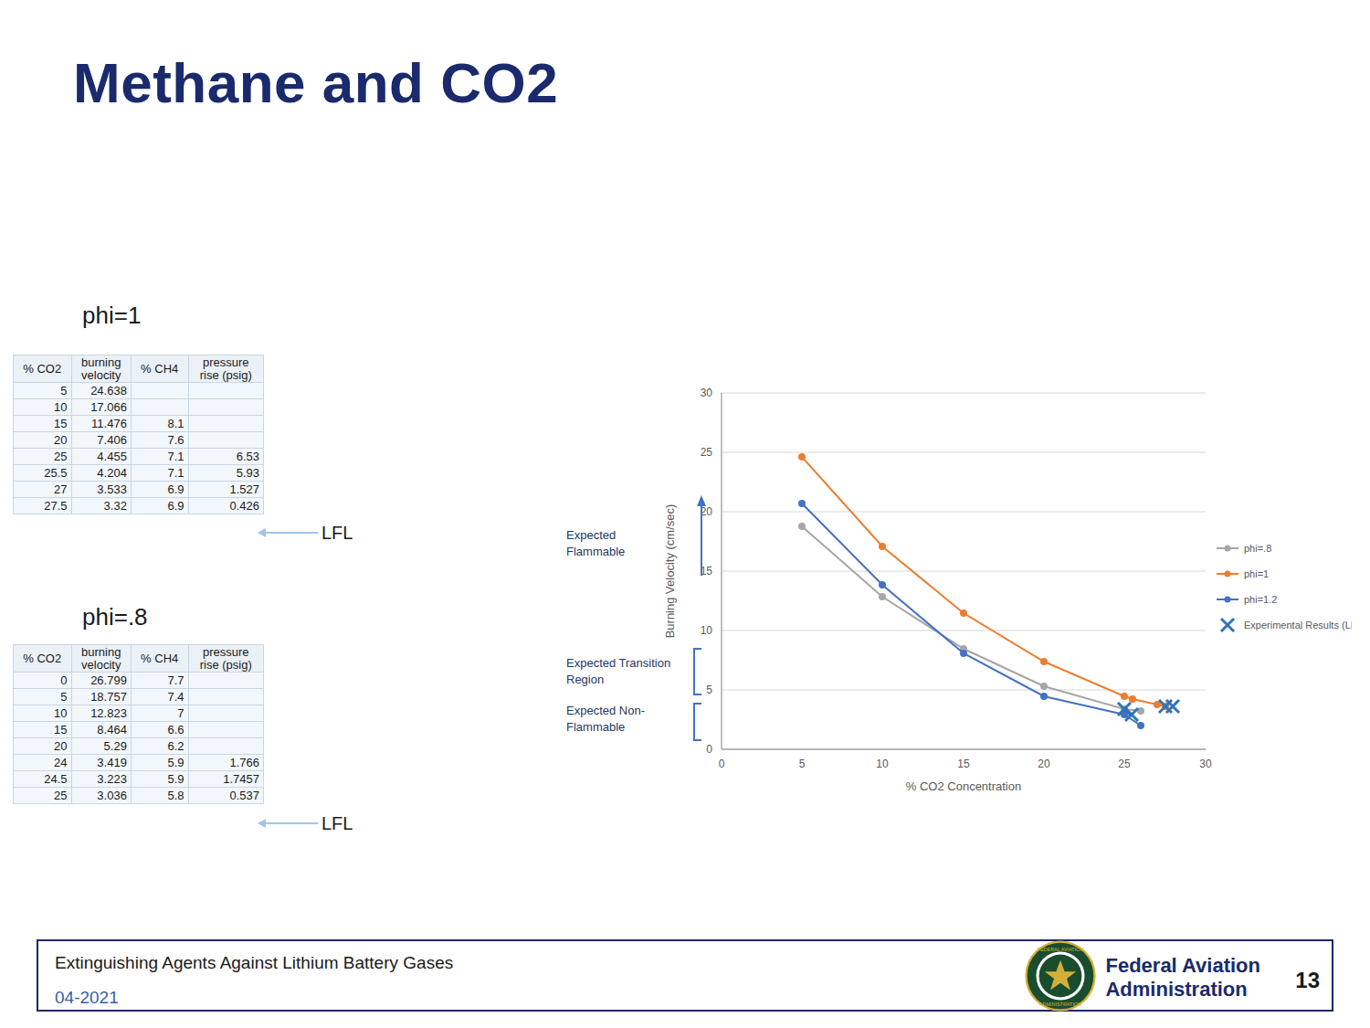Methane and CO2
phi=1
| % CO2 | burning velocity | % CH4 | pressure rise (psig) |
| --- | --- | --- | --- |
| 5 | 24.638 | | |
| 10 | 17.066 | | |
| 15 | 11.476 | 8.1 | |
| 20 | 7.406 | 7.6 | |
| 25 | 4.455 | 7.1 | 6.53 |
| 25.5 | 4.204 | 7.1 | 5.93 |
| 27 | 3.533 | 6.9 | 1.527 |
| 27.5 | 3.32 | 6.9 | 0.426 |
LFL
phi=.8
| % CO2 | burning velocity | % CH4 | pressure rise (psig) |
| --- | --- | --- | --- |
| 0 | 26.799 | 7.7 | |
| 5 | 18.757 | 7.4 | |
| 10 | 12.823 | 7 | |
| 15 | 8.464 | 6.6 | |
| 20 | 5.29 | 6.2 | |
| 24 | 3.419 | 5.9 | 1.766 |
| 24.5 | 3.223 | 5.9 | 1.7457 |
| 25 | 3.036 | 5.8 | 0.537 |
LFL
30 25 20 15 10 5 0 0 5 10 15 20 25 30 % CO2 Concentration Burning Velocity (cm/sec) phi=.8 phi=1 phi=1.2 Experimental Results (LFL) Expected Flammable Expected Transition Region Expected Non- Flammable
Extinguishing Agents Against Lithium Battery Gases
04-2021
FEDERAL AVIATION ADMINISTRATION
Federal Aviation
Administration
13